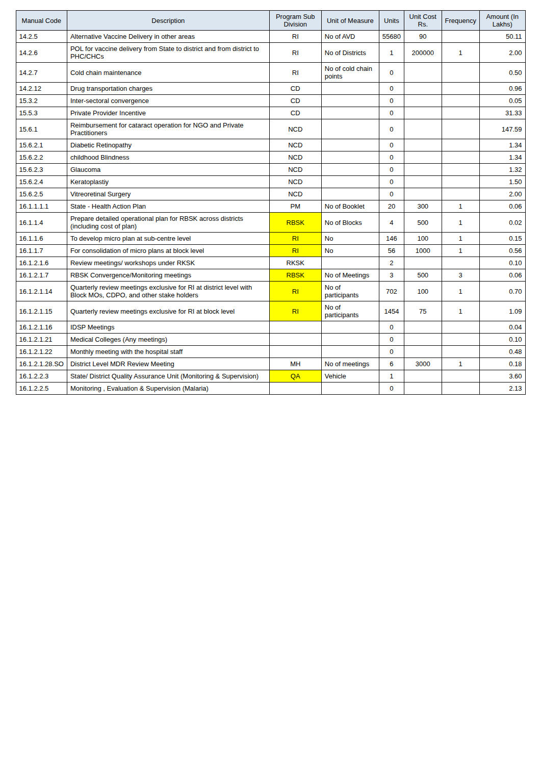| Manual Code | Description | Program Sub Division | Unit of Measure | Units | Unit Cost Rs. | Frequency | Amount (In Lakhs) |
| --- | --- | --- | --- | --- | --- | --- | --- |
| 14.2.5 | Alternative Vaccine Delivery in other areas | RI | No of AVD | 55680 | 90 | | 50.11 |
| 14.2.6 | POL for vaccine delivery from State to district and from district to PHC/CHCs | RI | No of Districts | 1 | 200000 | 1 | 2.00 |
| 14.2.7 | Cold chain maintenance | RI | No of cold chain points | 0 | | | 0.50 |
| 14.2.12 | Drug transportation charges | CD | | 0 | | | 0.96 |
| 15.3.2 | Inter-sectoral convergence | CD | | 0 | | | 0.05 |
| 15.5.3 | Private Provider Incentive | CD | | 0 | | | 31.33 |
| 15.6.1 | Reimbursement for cataract operation for NGO and Private Practitioners | NCD | | 0 | | | 147.59 |
| 15.6.2.1 | Diabetic Retinopathy | NCD | | 0 | | | 1.34 |
| 15.6.2.2 | childhood Blindness | NCD | | 0 | | | 1.34 |
| 15.6.2.3 | Glaucoma | NCD | | 0 | | | 1.32 |
| 15.6.2.4 | Keratoplastiy | NCD | | 0 | | | 1.50 |
| 15.6.2.5 | Vitreoretinal Surgery | NCD | | 0 | | | 2.00 |
| 16.1.1.1.1 | State - Health Action Plan | PM | No of Booklet | 20 | 300 | 1 | 0.06 |
| 16.1.1.4 | Prepare detailed operational plan for RBSK across districts (including cost of plan) | RBSK | No of Blocks | 4 | 500 | 1 | 0.02 |
| 16.1.1.6 | To develop micro plan at sub-centre level | RI | No | 146 | 100 | 1 | 0.15 |
| 16.1.1.7 | For consolidation of micro plans at block level | RI | No | 56 | 1000 | 1 | 0.56 |
| 16.1.2.1.6 | Review meetings/ workshops under RKSK | RKSK | | 2 | | | 0.10 |
| 16.1.2.1.7 | RBSK Convergence/Monitoring meetings | RBSK | No of Meetings | 3 | 500 | 3 | 0.06 |
| 16.1.2.1.14 | Quarterly review meetings exclusive for RI at district level with Block MOs, CDPO, and other stake holders | RI | No of participants | 702 | 100 | 1 | 0.70 |
| 16.1.2.1.15 | Quarterly review meetings exclusive for RI at block level | RI | No of participants | 1454 | 75 | 1 | 1.09 |
| 16.1.2.1.16 | IDSP Meetings | | | 0 | | | 0.04 |
| 16.1.2.1.21 | Medical Colleges (Any meetings) | | | 0 | | | 0.10 |
| 16.1.2.1.22 | Monthly meeting with the hospital staff | | | 0 | | | 0.48 |
| 16.1.2.1.28.SO | District Level MDR Review Meeting | MH | No of meetings | 6 | 3000 | 1 | 0.18 |
| 16.1.2.2.3 | State/ District Quality Assurance Unit (Monitoring & Supervision) | QA | Vehicle | 1 | | | 3.60 |
| 16.1.2.2.5 | Monitoring , Evaluation & Supervision (Malaria) | | | 0 | | | 2.13 |